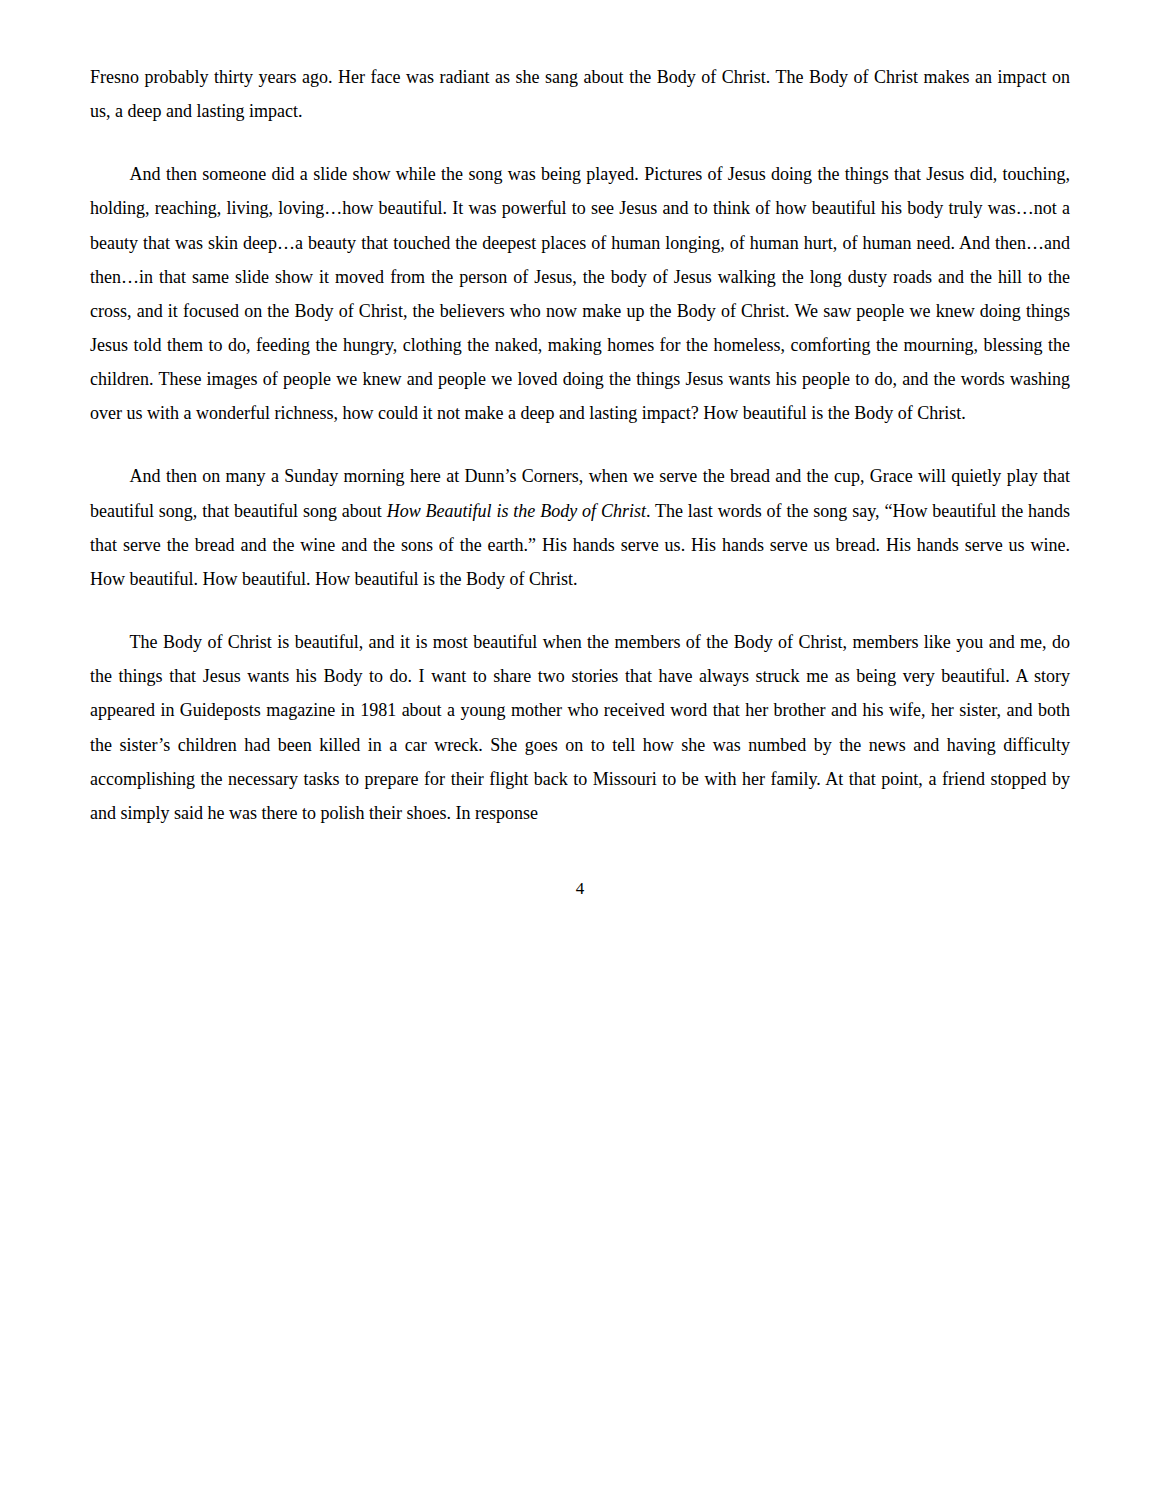Fresno probably thirty years ago. Her face was radiant as she sang about the Body of Christ. The Body of Christ makes an impact on us, a deep and lasting impact.
And then someone did a slide show while the song was being played. Pictures of Jesus doing the things that Jesus did, touching, holding, reaching, living, loving…how beautiful. It was powerful to see Jesus and to think of how beautiful his body truly was…not a beauty that was skin deep…a beauty that touched the deepest places of human longing, of human hurt, of human need. And then…and then…in that same slide show it moved from the person of Jesus, the body of Jesus walking the long dusty roads and the hill to the cross, and it focused on the Body of Christ, the believers who now make up the Body of Christ. We saw people we knew doing things Jesus told them to do, feeding the hungry, clothing the naked, making homes for the homeless, comforting the mourning, blessing the children. These images of people we knew and people we loved doing the things Jesus wants his people to do, and the words washing over us with a wonderful richness, how could it not make a deep and lasting impact? How beautiful is the Body of Christ.
And then on many a Sunday morning here at Dunn’s Corners, when we serve the bread and the cup, Grace will quietly play that beautiful song, that beautiful song about How Beautiful is the Body of Christ. The last words of the song say, “How beautiful the hands that serve the bread and the wine and the sons of the earth.” His hands serve us. His hands serve us bread. His hands serve us wine. How beautiful. How beautiful. How beautiful is the Body of Christ.
The Body of Christ is beautiful, and it is most beautiful when the members of the Body of Christ, members like you and me, do the things that Jesus wants his Body to do. I want to share two stories that have always struck me as being very beautiful. A story appeared in Guideposts magazine in 1981 about a young mother who received word that her brother and his wife, her sister, and both the sister’s children had been killed in a car wreck. She goes on to tell how she was numbed by the news and having difficulty accomplishing the necessary tasks to prepare for their flight back to Missouri to be with her family. At that point, a friend stopped by and simply said he was there to polish their shoes. In response
4